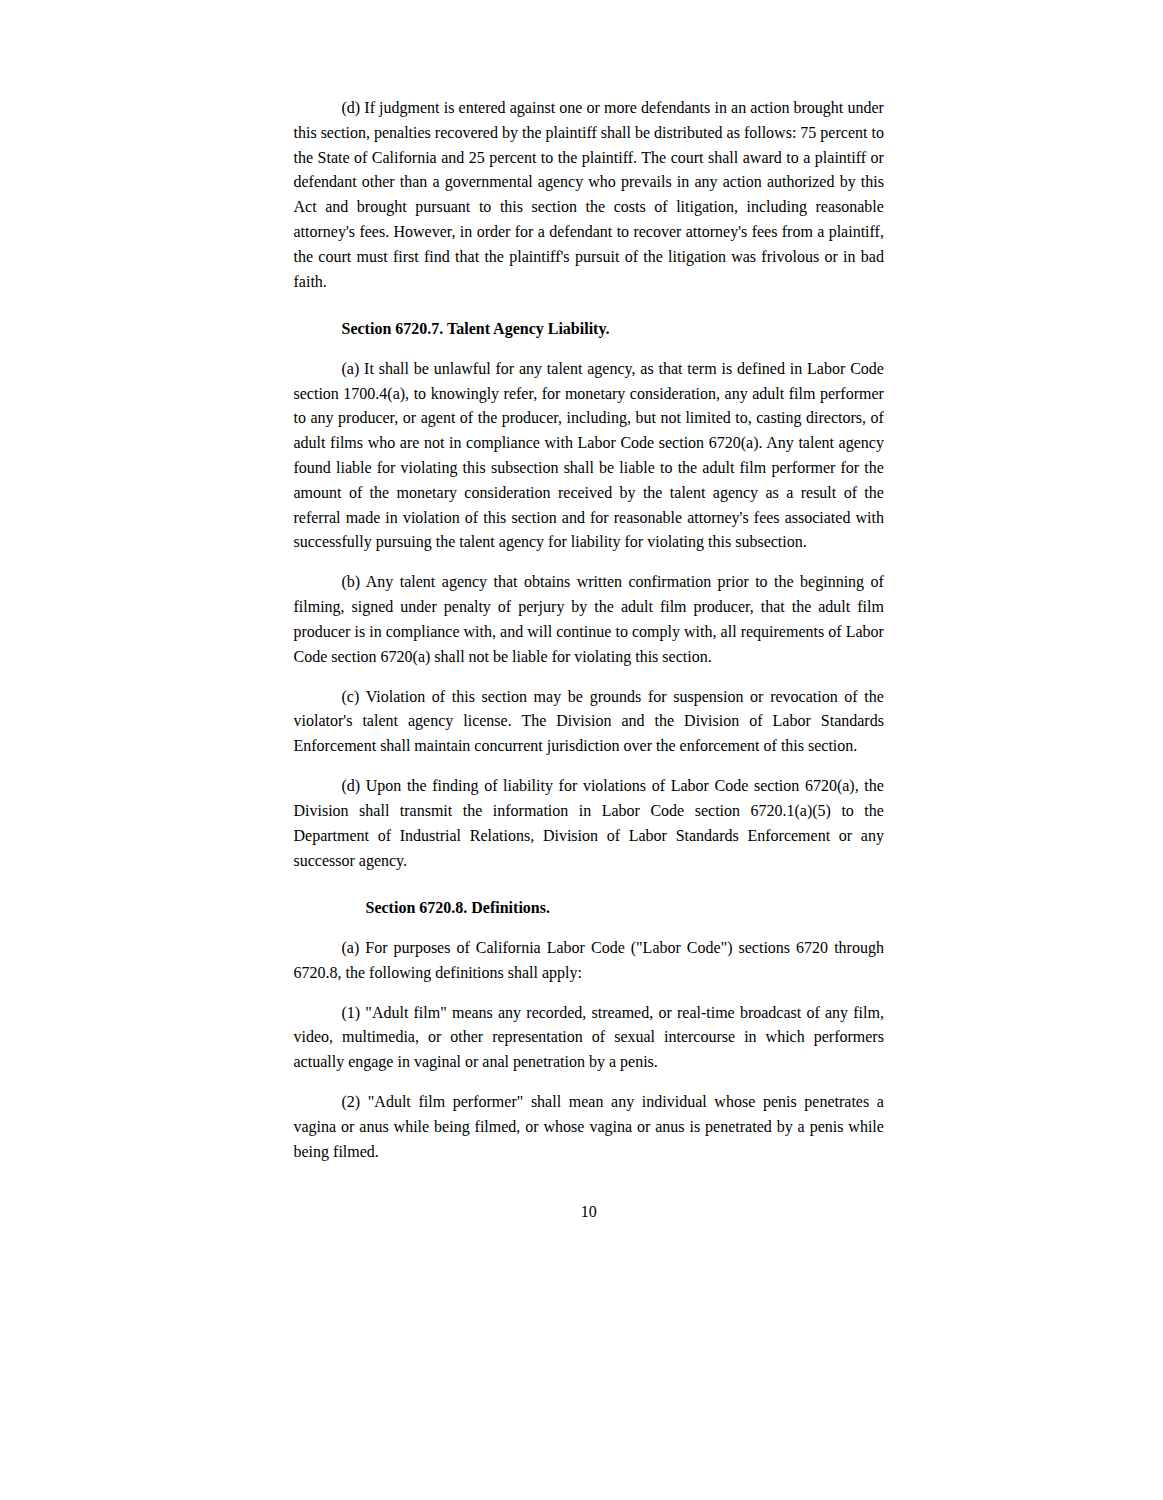(d) If judgment is entered against one or more defendants in an action brought under this section, penalties recovered by the plaintiff shall be distributed as follows: 75 percent to the State of California and 25 percent to the plaintiff. The court shall award to a plaintiff or defendant other than a governmental agency who prevails in any action authorized by this Act and brought pursuant to this section the costs of litigation, including reasonable attorney's fees. However, in order for a defendant to recover attorney's fees from a plaintiff, the court must first find that the plaintiff's pursuit of the litigation was frivolous or in bad faith.
Section 6720.7. Talent Agency Liability.
(a) It shall be unlawful for any talent agency, as that term is defined in Labor Code section 1700.4(a), to knowingly refer, for monetary consideration, any adult film performer to any producer, or agent of the producer, including, but not limited to, casting directors, of adult films who are not in compliance with Labor Code section 6720(a). Any talent agency found liable for violating this subsection shall be liable to the adult film performer for the amount of the monetary consideration received by the talent agency as a result of the referral made in violation of this section and for reasonable attorney's fees associated with successfully pursuing the talent agency for liability for violating this subsection.
(b) Any talent agency that obtains written confirmation prior to the beginning of filming, signed under penalty of perjury by the adult film producer, that the adult film producer is in compliance with, and will continue to comply with, all requirements of Labor Code section 6720(a) shall not be liable for violating this section.
(c) Violation of this section may be grounds for suspension or revocation of the violator's talent agency license. The Division and the Division of Labor Standards Enforcement shall maintain concurrent jurisdiction over the enforcement of this section.
(d) Upon the finding of liability for violations of Labor Code section 6720(a), the Division shall transmit the information in Labor Code section 6720.1(a)(5) to the Department of Industrial Relations, Division of Labor Standards Enforcement or any successor agency.
Section 6720.8. Definitions.
(a) For purposes of California Labor Code ("Labor Code") sections 6720 through 6720.8, the following definitions shall apply:
(1) "Adult film" means any recorded, streamed, or real-time broadcast of any film, video, multimedia, or other representation of sexual intercourse in which performers actually engage in vaginal or anal penetration by a penis.
(2) "Adult film performer" shall mean any individual whose penis penetrates a vagina or anus while being filmed, or whose vagina or anus is penetrated by a penis while being filmed.
10